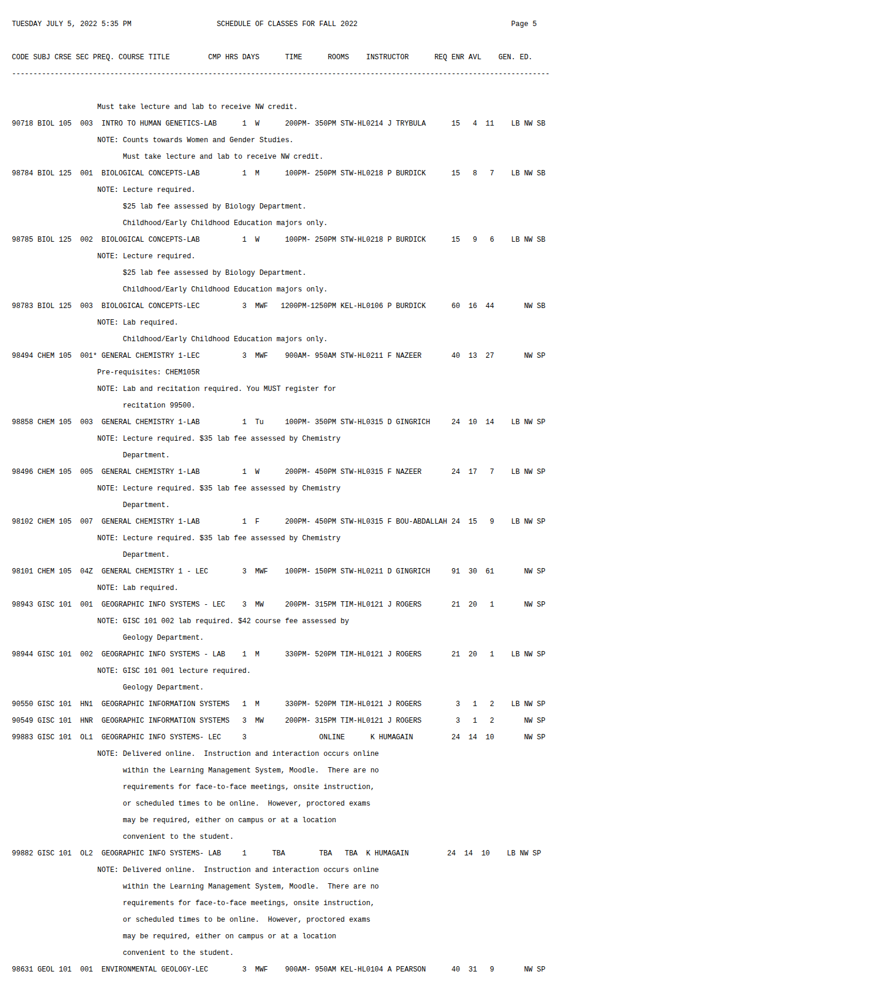TUESDAY JULY 5, 2022 5:35 PM SCHEDULE OF CLASSES FOR FALL 2022 Page 5
CODE SUBJ CRSE SEC PREQ. COURSE TITLE CMP HRS DAYS TIME ROOMS INSTRUCTOR REQ ENR AVL GEN. ED.
------------------------------------------------------------------------------------------------------------------------------
Must take lecture and lab to receive NW credit.
90718 BIOL 105 003 INTRO TO HUMAN GENETICS-LAB 1 W 200PM- 350PM STW-HL0214 J TRYBULA 15 4 11 LB NW SB
NOTE: Counts towards Women and Gender Studies.
Must take lecture and lab to receive NW credit.
98784 BIOL 125 001 BIOLOGICAL CONCEPTS-LAB 1 M 100PM- 250PM STW-HL0218 P BURDICK 15 8 7 LB NW SB
NOTE: Lecture required.
$25 lab fee assessed by Biology Department.
Childhood/Early Childhood Education majors only.
98785 BIOL 125 002 BIOLOGICAL CONCEPTS-LAB 1 W 100PM- 250PM STW-HL0218 P BURDICK 15 9 6 LB NW SB
NOTE: Lecture required.
$25 lab fee assessed by Biology Department.
Childhood/Early Childhood Education majors only.
98783 BIOL 125 003 BIOLOGICAL CONCEPTS-LEC 3 MWF 1200PM-1250PM KEL-HL0106 P BURDICK 60 16 44 NW SB
NOTE: Lab required.
Childhood/Early Childhood Education majors only.
98494 CHEM 105 001* GENERAL CHEMISTRY 1-LEC 3 MWF 900AM- 950AM STW-HL0211 F NAZEER 40 13 27 NW SP
Pre-requisites: CHEM105R
NOTE: Lab and recitation required. You MUST register for
recitation 99500.
98858 CHEM 105 003 GENERAL CHEMISTRY 1-LAB 1 Tu 100PM- 350PM STW-HL0315 D GINGRICH 24 10 14 LB NW SP
NOTE: Lecture required. $35 lab fee assessed by Chemistry
Department.
98496 CHEM 105 005 GENERAL CHEMISTRY 1-LAB 1 W 200PM- 450PM STW-HL0315 F NAZEER 24 17 7 LB NW SP
NOTE: Lecture required. $35 lab fee assessed by Chemistry
Department.
98102 CHEM 105 007 GENERAL CHEMISTRY 1-LAB 1 F 200PM- 450PM STW-HL0315 F BOU-ABDALLAH 24 15 9 LB NW SP
NOTE: Lecture required. $35 lab fee assessed by Chemistry
Department.
98101 CHEM 105 04Z GENERAL CHEMISTRY 1 - LEC 3 MWF 100PM- 150PM STW-HL0211 D GINGRICH 91 30 61 NW SP
NOTE: Lab required.
98943 GISC 101 001 GEOGRAPHIC INFO SYSTEMS - LEC 3 MW 200PM- 315PM TIM-HL0121 J ROGERS 21 20 1 NW SP
NOTE: GISC 101 002 lab required. $42 course fee assessed by
Geology Department.
98944 GISC 101 002 GEOGRAPHIC INFO SYSTEMS - LAB 1 M 330PM- 520PM TIM-HL0121 J ROGERS 21 20 1 LB NW SP
NOTE: GISC 101 001 lecture required.
Geology Department.
90550 GISC 101 HN1 GEOGRAPHIC INFORMATION SYSTEMS 1 M 330PM- 520PM TIM-HL0121 J ROGERS 3 1 2 LB NW SP
90549 GISC 101 HNR GEOGRAPHIC INFORMATION SYSTEMS 3 MW 200PM- 315PM TIM-HL0121 J ROGERS 3 1 2 NW SP
99883 GISC 101 OL1 GEOGRAPHIC INFO SYSTEMS- LEC 3 ONLINE K HUMAGAIN 24 14 10 NW SP
NOTE: Delivered online. Instruction and interaction occurs online
within the Learning Management System, Moodle. There are no
requirements for face-to-face meetings, onsite instruction,
or scheduled times to be online. However, proctored exams
may be required, either on campus or at a location
convenient to the student.
99882 GISC 101 OL2 GEOGRAPHIC INFO SYSTEMS- LAB 1 TBA TBA TBA K HUMAGAIN 24 14 10 LB NW SP
NOTE: Delivered online. Instruction and interaction occurs online
within the Learning Management System, Moodle. There are no
requirements for face-to-face meetings, onsite instruction,
or scheduled times to be online. However, proctored exams
may be required, either on campus or at a location
convenient to the student.
98631 GEOL 101 001 ENVIRONMENTAL GEOLOGY-LEC 3 MWF 900AM- 950AM KEL-HL0104 A PEARSON 40 31 9 NW SP